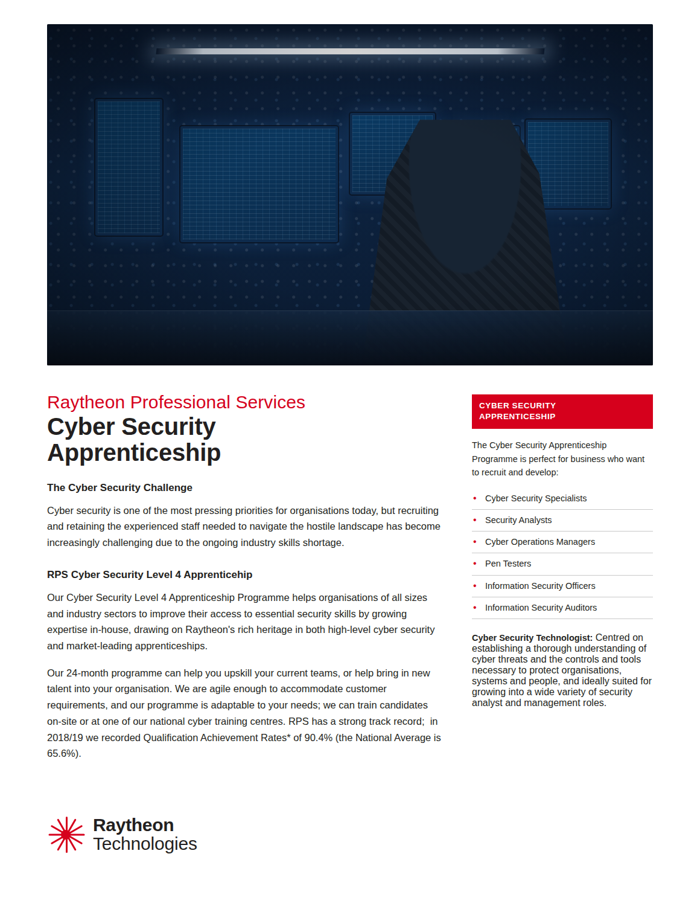Raytheon Professional Services
Cyber Security
Apprenticeship
The Cyber Security Challenge
Cyber security is one of the most pressing priorities for organisations today, but recruiting and retaining the experienced staff needed to navigate the hostile landscape has become increasingly challenging due to the ongoing industry skills shortage.
RPS Cyber Security Level 4 Apprenticehip
Our Cyber Security Level 4 Apprenticeship Programme helps organisations of all sizes and industry sectors to improve their access to essential security skills by growing expertise in-house, drawing on Raytheon's rich heritage in both high-level cyber security and market-leading apprenticeships.
Our 24-month programme can help you upskill your current teams, or help bring in new talent into your organisation. We are agile enough to accommodate customer requirements, and our programme is adaptable to your needs; we can train candidates on-site or at one of our national cyber training centres. RPS has a strong track record; in 2018/19 we recorded Qualification Achievement Rates* of 90.4% (the National Average is 65.6%).
Cyber Security
Apprenticeship
The Cyber Security Apprenticeship Programme is perfect for business who want to recruit and develop:
Cyber Security Specialists
Security Analysts
Cyber Operations Managers
Pen Testers
Information Security Officers
Information Security Auditors
Cyber Security Technologist:
Centred on establishing a thorough understanding of cyber threats and the controls and tools necessary to protect organisations, systems and people, and ideally suited for growing into a wide variety of security analyst and management roles.
Raytheon Technologies